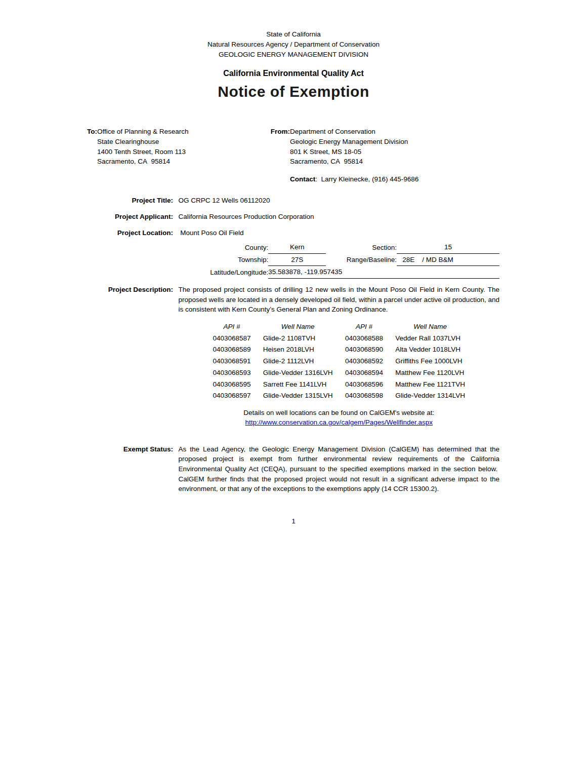State of California
Natural Resources Agency / Department of Conservation
GEOLOGIC ENERGY MANAGEMENT DIVISION
California Environmental Quality Act
Notice of Exemption
| To: | Office of Planning & Research State Clearinghouse 1400 Tenth Street, Room 113 Sacramento, CA 95814 | From: | Department of Conservation Geologic Energy Management Division 801 K Street, MS 18-05 Sacramento, CA 95814 Contact : Larry Kleinecke, (916) 445-9686 |
| Project Title: | OG CRPC 12 Wells 06112020 |
| Project Applicant: | California Resources Production Corporation |
| Project Location: | Mount Poso Oil Field / County: / Kern / / Section: / 15 / / Township: / 27S / / Range/Baseline: / 28E / MD B&M / / Latitude/Longitude: / 35.583878, -119.957435 / |
| Project Description: | The proposed project consists of drilling 12 new wells in the Mount Poso Oil Field in Kern County. The proposed wells are located in a densely developed oil field, within a parcel under active oil production, and is consistent with Kern County’s General Plan and Zoning Ordinance. / API # / Well Name / API # / Well Name / / --- / --- / --- / --- / / 0403068587 / Glide-2 1108TVH / 0403068588 / Vedder Rall 1037LVH / / 0403068589 / Heisen 2018LVH / 0403068590 / Alta Vedder 1018LVH / / 0403068591 / Glide-2 1112LVH / 0403068592 / Griffiths Fee 1000LVH / / 0403068593 / Glide-Vedder 1316LVH / 0403068594 / Matthew Fee 1120LVH / / 0403068595 / Sarrett Fee 1141LVH / 0403068596 / Matthew Fee 1121TVH / / 0403068597 / Glide-Vedder 1315LVH / 0403068598 / Glide-Vedder 1314LVH / Details on well locations can be found on CalGEM's website at: http://www.conservation.ca.gov/calgem/Pages/Wellfinder.aspx |
| Exempt Status: | As the Lead Agency, the Geologic Energy Management Division (CalGEM) has determined that the proposed project is exempt from further environmental review requirements of the California Environmental Quality Act (CEQA), pursuant to the specified exemptions marked in the section below. CalGEM further finds that the proposed project would not result in a significant adverse impact to the environment, or that any of the exceptions to the exemptions apply (14 CCR 15300.2). |
1